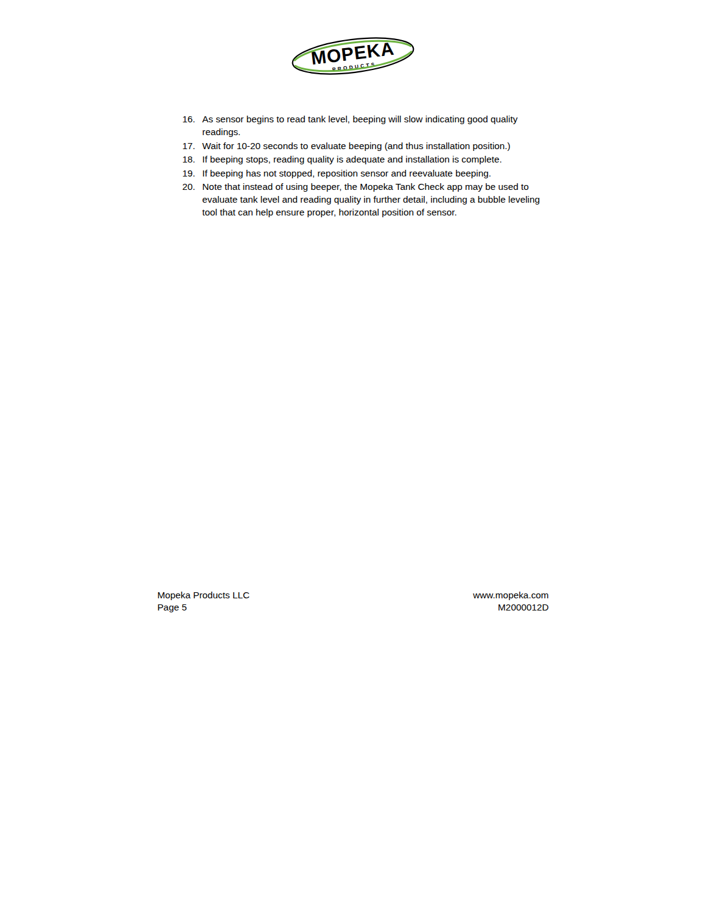MOPEKA MOPEKA PRODUCTS
16. As sensor begins to read tank level, beeping will slow indicating good quality readings.
17. Wait for 10-20 seconds to evaluate beeping (and thus installation position.)
18. If beeping stops, reading quality is adequate and installation is complete.
19. If beeping has not stopped, reposition sensor and reevaluate beeping.
20. Note that instead of using beeper, the Mopeka Tank Check app may be used to evaluate tank level and reading quality in further detail, including a bubble leveling tool that can help ensure proper, horizontal position of sensor.
Mopeka Products LLC Page 5
www.mopeka.com M2000012D